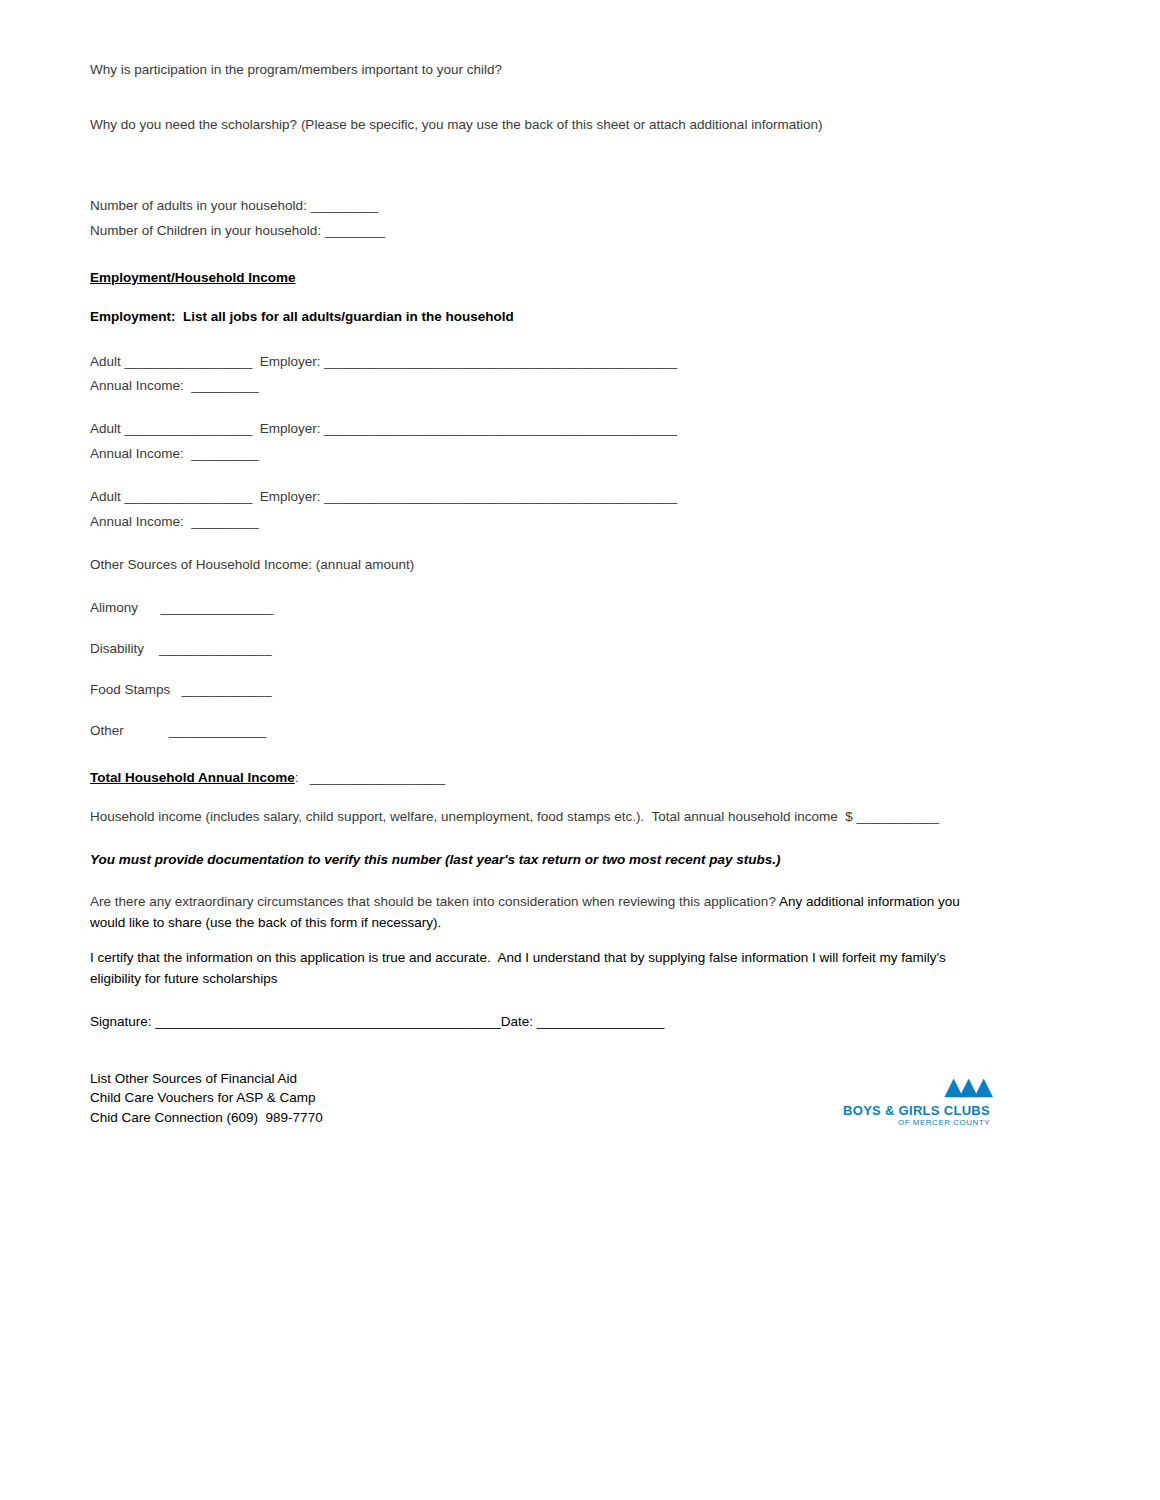Why is participation in the program/members important to your child?
Why do you need the scholarship? (Please be specific, you may use the back of this sheet or attach additional information)
Number of adults in your household: _________
Number of Children in your household: ________
Employment/Household Income
Employment: List all jobs for all adults/guardian in the household
Adult _________________ Employer: _______________________________________________
Annual Income: _________
Adult _________________ Employer: _______________________________________________
Annual Income: _________
Adult _________________ Employer: _______________________________________________
Annual Income: _________
Other Sources of Household Income: (annual amount)
Alimony _______________
Disability _______________
Food Stamps ____________
Other _____________
Total Household Annual Income: __________________
Household income (includes salary, child support, welfare, unemployment, food stamps etc.). Total annual household income $ ___________
You must provide documentation to verify this number (last year's tax return or two most recent pay stubs.)
Are there any extraordinary circumstances that should be taken into consideration when reviewing this application? Any additional information you would like to share (use the back of this form if necessary).
I certify that the information on this application is true and accurate. And I understand that by supplying false information I will forfeit my family's eligibility for future scholarships
Signature: ______________________________________________Date: _________________
List Other Sources of Financial Aid
Child Care Vouchers for ASP & Camp
Chid Care Connection (609) 989-7770
▴▴▴
BOYS & GIRLS CLUBS
OF MERCER COUNTY